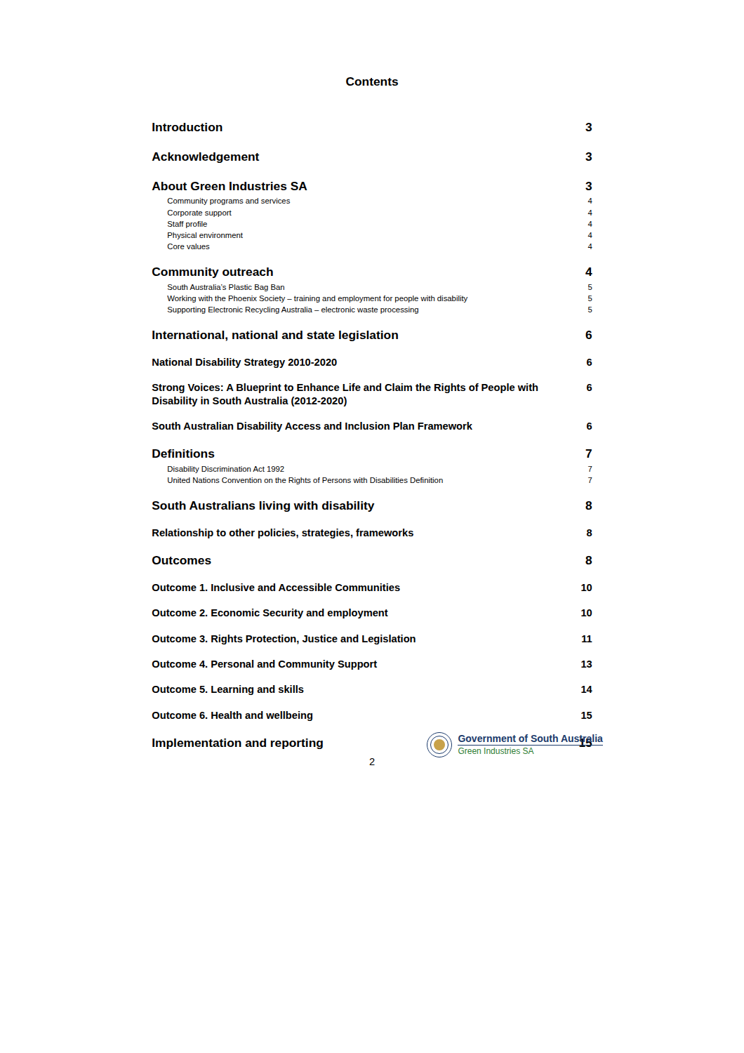Contents
| Introduction | 3 |
| Acknowledgement | 3 |
| About Green Industries SA | 3 |
| Community programs and services | 4 |
| Corporate support | 4 |
| Staff profile | 4 |
| Physical environment | 4 |
| Core values | 4 |
| Community outreach | 4 |
| South Australia’s Plastic Bag Ban | 5 |
| Working with the Phoenix Society – training and employment for people with disability | 5 |
| Supporting Electronic Recycling Australia – electronic waste processing | 5 |
| International, national and state legislation | 6 |
| National Disability Strategy 2010-2020 | 6 |
| Strong Voices: A Blueprint to Enhance Life and Claim the Rights of People with Disability in South Australia (2012-2020) | 6 |
| South Australian Disability Access and Inclusion Plan Framework | 6 |
| Definitions | 7 |
| Disability Discrimination Act 1992 | 7 |
| United Nations Convention on the Rights of Persons with Disabilities Definition | 7 |
| South Australians living with disability | 8 |
| Relationship to other policies, strategies, frameworks | 8 |
| Outcomes | 8 |
| Outcome 1. Inclusive and Accessible Communities | 10 |
| Outcome 2. Economic Security and employment | 10 |
| Outcome 3. Rights Protection, Justice and Legislation | 11 |
| Outcome 4. Personal and Community Support | 13 |
| Outcome 5. Learning and skills | 14 |
| Outcome 6. Health and wellbeing | 15 |
| Implementation and reporting | 15 |
Government of South Australia
Green Industries SA
2